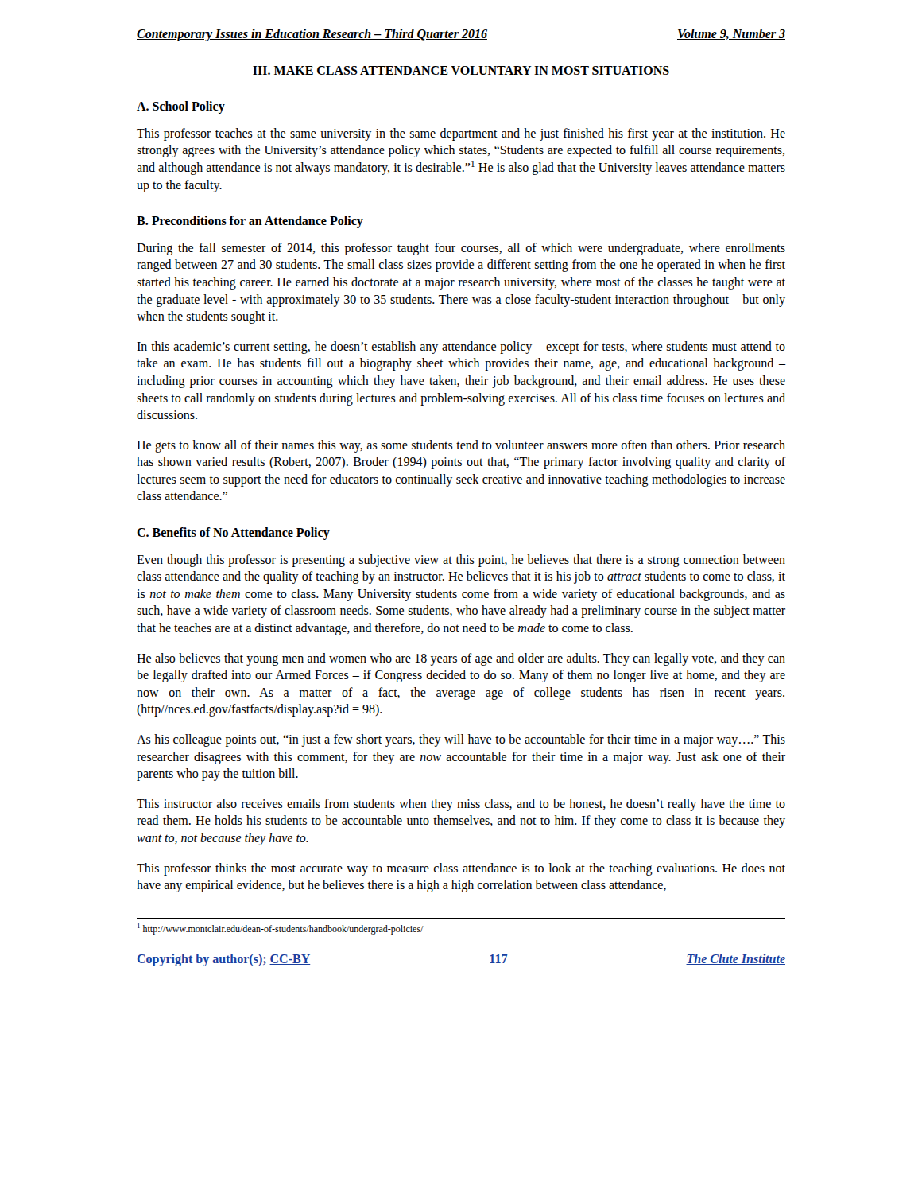Contemporary Issues in Education Research – Third Quarter 2016 Volume 9, Number 3
III. Make Class Attendance Voluntary in Most Situations
A. School Policy
This professor teaches at the same university in the same department and he just finished his first year at the institution. He strongly agrees with the University’s attendance policy which states, “Students are expected to fulfill all course requirements, and although attendance is not always mandatory, it is desirable.”1 He is also glad that the University leaves attendance matters up to the faculty.
B. Preconditions for an Attendance Policy
During the fall semester of 2014, this professor taught four courses, all of which were undergraduate, where enrollments ranged between 27 and 30 students. The small class sizes provide a different setting from the one he operated in when he first started his teaching career. He earned his doctorate at a major research university, where most of the classes he taught were at the graduate level - with approximately 30 to 35 students. There was a close faculty-student interaction throughout – but only when the students sought it.
In this academic’s current setting, he doesn’t establish any attendance policy – except for tests, where students must attend to take an exam. He has students fill out a biography sheet which provides their name, age, and educational background – including prior courses in accounting which they have taken, their job background, and their email address. He uses these sheets to call randomly on students during lectures and problem-solving exercises. All of his class time focuses on lectures and discussions.
He gets to know all of their names this way, as some students tend to volunteer answers more often than others. Prior research has shown varied results (Robert, 2007). Broder (1994) points out that, “The primary factor involving quality and clarity of lectures seem to support the need for educators to continually seek creative and innovative teaching methodologies to increase class attendance.”
C. Benefits of No Attendance Policy
Even though this professor is presenting a subjective view at this point, he believes that there is a strong connection between class attendance and the quality of teaching by an instructor. He believes that it is his job to attract students to come to class, it is not to make them come to class. Many University students come from a wide variety of educational backgrounds, and as such, have a wide variety of classroom needs. Some students, who have already had a preliminary course in the subject matter that he teaches are at a distinct advantage, and therefore, do not need to be made to come to class.
He also believes that young men and women who are 18 years of age and older are adults. They can legally vote, and they can be legally drafted into our Armed Forces – if Congress decided to do so. Many of them no longer live at home, and they are now on their own. As a matter of a fact, the average age of college students has risen in recent years. (http//nces.ed.gov/fastfacts/display.asp?id = 98).
As his colleague points out, “in just a few short years, they will have to be accountable for their time in a major way….” This researcher disagrees with this comment, for they are now accountable for their time in a major way. Just ask one of their parents who pay the tuition bill.
This instructor also receives emails from students when they miss class, and to be honest, he doesn’t really have the time to read them. He holds his students to be accountable unto themselves, and not to him. If they come to class it is because they want to, not because they have to.
This professor thinks the most accurate way to measure class attendance is to look at the teaching evaluations. He does not have any empirical evidence, but he believes there is a high a high correlation between class attendance,
1 http://www.montclair.edu/dean-of-students/handbook/undergrad-policies/
Copyright by author(s); CC-BY 117 The Clute Institute